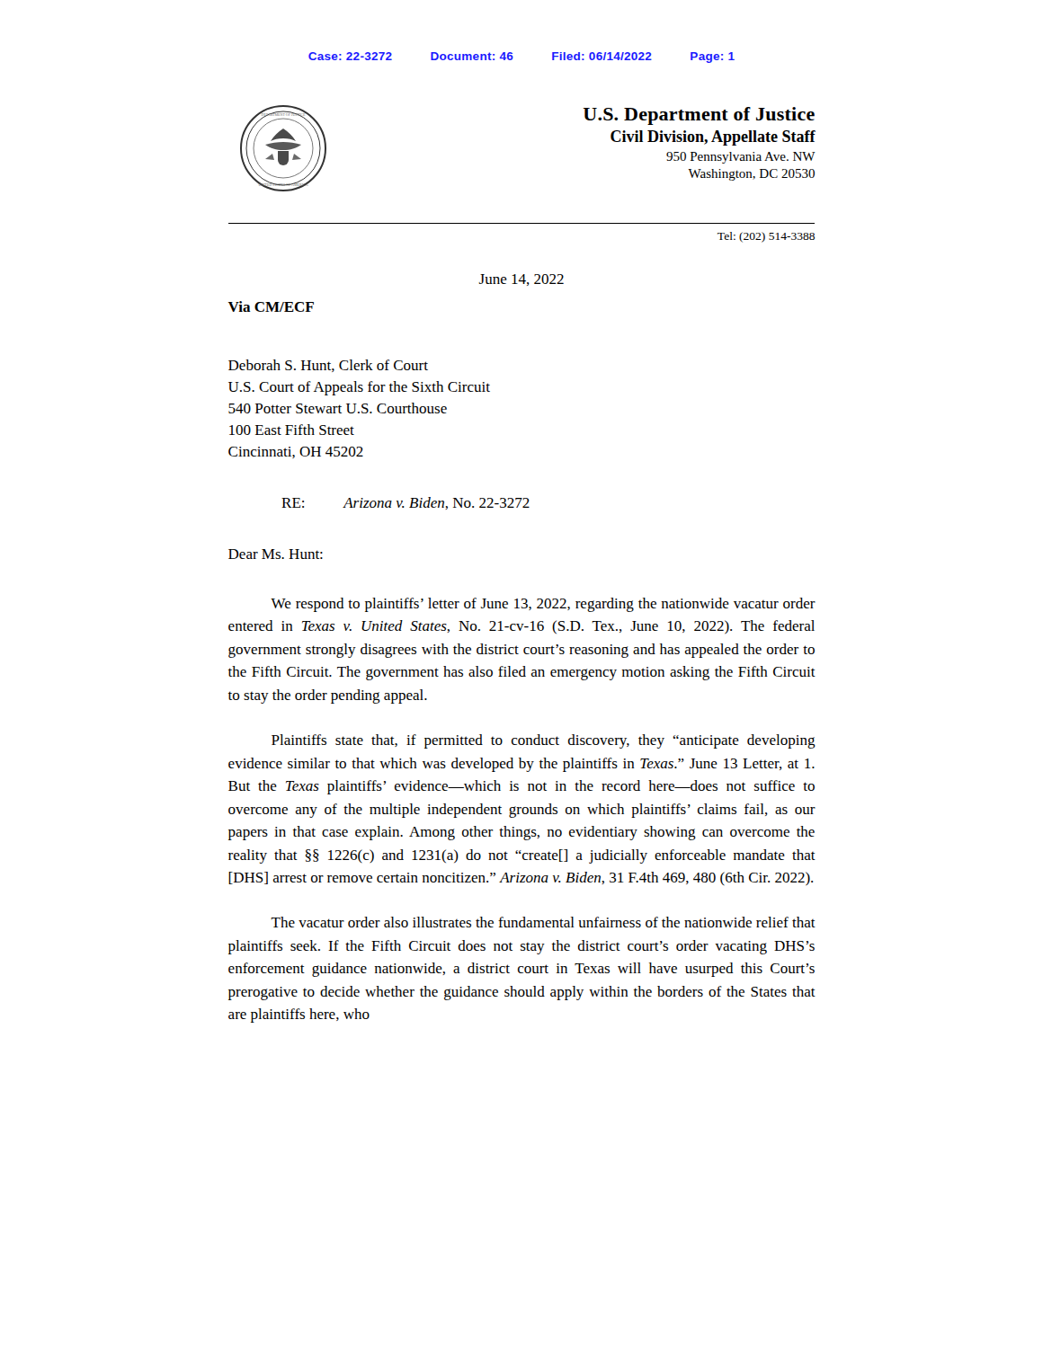Case: 22-3272 Document: 46 Filed: 06/14/2022 Page: 1
DEPARTMENT OF JUSTICE UNITED STATES OF AMERICA
U.S. Department of Justice
Civil Division, Appellate Staff
950 Pennsylvania Ave. NW
Washington, DC 20530
Tel: (202) 514-3388
June 14, 2022
Via CM/ECF
Deborah S. Hunt, Clerk of Court
U.S. Court of Appeals for the Sixth Circuit
540 Potter Stewart U.S. Courthouse
100 East Fifth Street
Cincinnati, OH 45202
RE: Arizona v. Biden, No. 22-3272
Dear Ms. Hunt:
We respond to plaintiffs’ letter of June 13, 2022, regarding the nationwide vacatur order entered in Texas v. United States, No. 21-cv-16 (S.D. Tex., June 10, 2022). The federal government strongly disagrees with the district court’s reasoning and has appealed the order to the Fifth Circuit. The government has also filed an emergency motion asking the Fifth Circuit to stay the order pending appeal.
Plaintiffs state that, if permitted to conduct discovery, they “anticipate developing evidence similar to that which was developed by the plaintiffs in Texas.” June 13 Letter, at 1. But the Texas plaintiffs’ evidence—which is not in the record here—does not suffice to overcome any of the multiple independent grounds on which plaintiffs’ claims fail, as our papers in that case explain. Among other things, no evidentiary showing can overcome the reality that §§ 1226(c) and 1231(a) do not “create[] a judicially enforceable mandate that [DHS] arrest or remove certain noncitizen.” Arizona v. Biden, 31 F.4th 469, 480 (6th Cir. 2022).
The vacatur order also illustrates the fundamental unfairness of the nationwide relief that plaintiffs seek. If the Fifth Circuit does not stay the district court’s order vacating DHS’s enforcement guidance nationwide, a district court in Texas will have usurped this Court’s prerogative to decide whether the guidance should apply within the borders of the States that are plaintiffs here, who